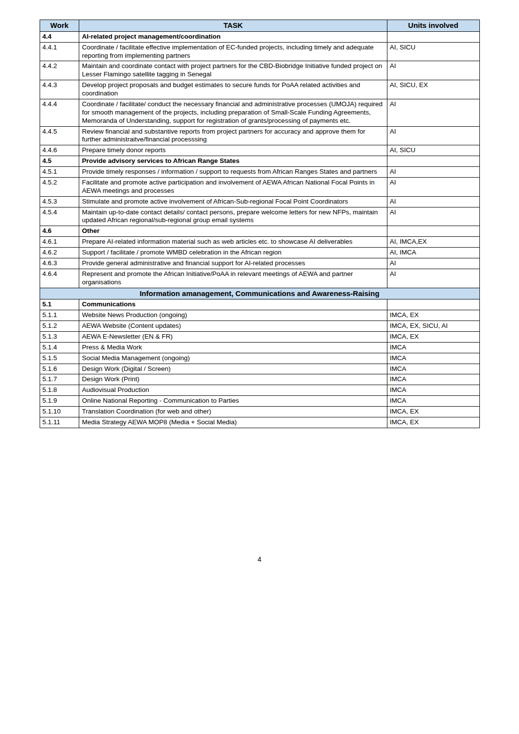| Work | TASK | Units involved |
| --- | --- | --- |
| 4.4 | AI-related project management/coordination | |
| 4.4.1 | Coordinate / facilitate effective implementation of EC-funded projects, including timely and adequate reporting from implementing partners | AI, SICU |
| 4.4.2 | Maintain and coordinate contact with project partners for the CBD-Biobridge Initiative funded project on Lesser Flamingo satellite tagging in Senegal | AI |
| 4.4.3 | Develop project proposals and budget estimates to secure funds for PoAA related activities and coordination | AI, SICU, EX |
| 4.4.4 | Coordinate / facilitate/ conduct the necessary financial and administrative processes (UMOJA) required for smooth management of the projects, including preparation of Small-Scale Funding Agreements, Memoranda of Understanding, support for registration of grants/processing of payments etc. | AI |
| 4.4.5 | Review financial and substantive reports from project partners for accuracy and approve them for further administraitve/financial processsing | AI |
| 4.4.6 | Prepare timely donor reports | AI, SICU |
| 4.5 | Provide advisory services to African Range States | |
| 4.5.1 | Provide timely responses / information / support to requests from African Ranges States and partners | AI |
| 4.5.2 | Facilitate and promote active participation and involvement of AEWA African National Focal Points in AEWA meetings and processes | AI |
| 4.5.3 | Stimulate and promote active involvement of African-Sub-regional Focal Point Coordinators | AI |
| 4.5.4 | Maintain up-to-date contact details/ contact persons, prepare welcome letters for new NFPs, maintain updated African regional/sub-regional group email systems | AI |
| 4.6 | Other | |
| 4.6.1 | Prepare AI-related information material such as web articles etc. to showcase AI deliverables | AI, IMCA,EX |
| 4.6.2 | Support / facilitate / promote WMBD celebration in the African region | AI, IMCA |
| 4.6.3 | Provide general administrative and financial support for AI-related processes | AI |
| 4.6.4 | Represent and promote the African Initiative/PoAA in relevant meetings of AEWA and partner organisations | AI |
| Information amanagement, Communications and Awareness-Raising |
| 5.1 | Communications | |
| 5.1.1 | Website News Production (ongoing) | IMCA, EX |
| 5.1.2 | AEWA Website (Content updates) | IMCA, EX, SICU, AI |
| 5.1.3 | AEWA E-Newsletter (EN & FR) | IMCA, EX |
| 5.1.4 | Press & Media Work | IMCA |
| 5.1.5 | Social Media Management (ongoing) | IMCA |
| 5.1.6 | Design Work (Digital / Screen) | IMCA |
| 5.1.7 | Design Work (Print) | IMCA |
| 5.1.8 | Audiovisual Production | IMCA |
| 5.1.9 | Online National Reporting - Communication to Parties | IMCA |
| 5.1.10 | Translation Coordination (for web and other) | IMCA, EX |
| 5.1.11 | Media Strategy AEWA MOP8 (Media + Social Media) | IMCA, EX |
4